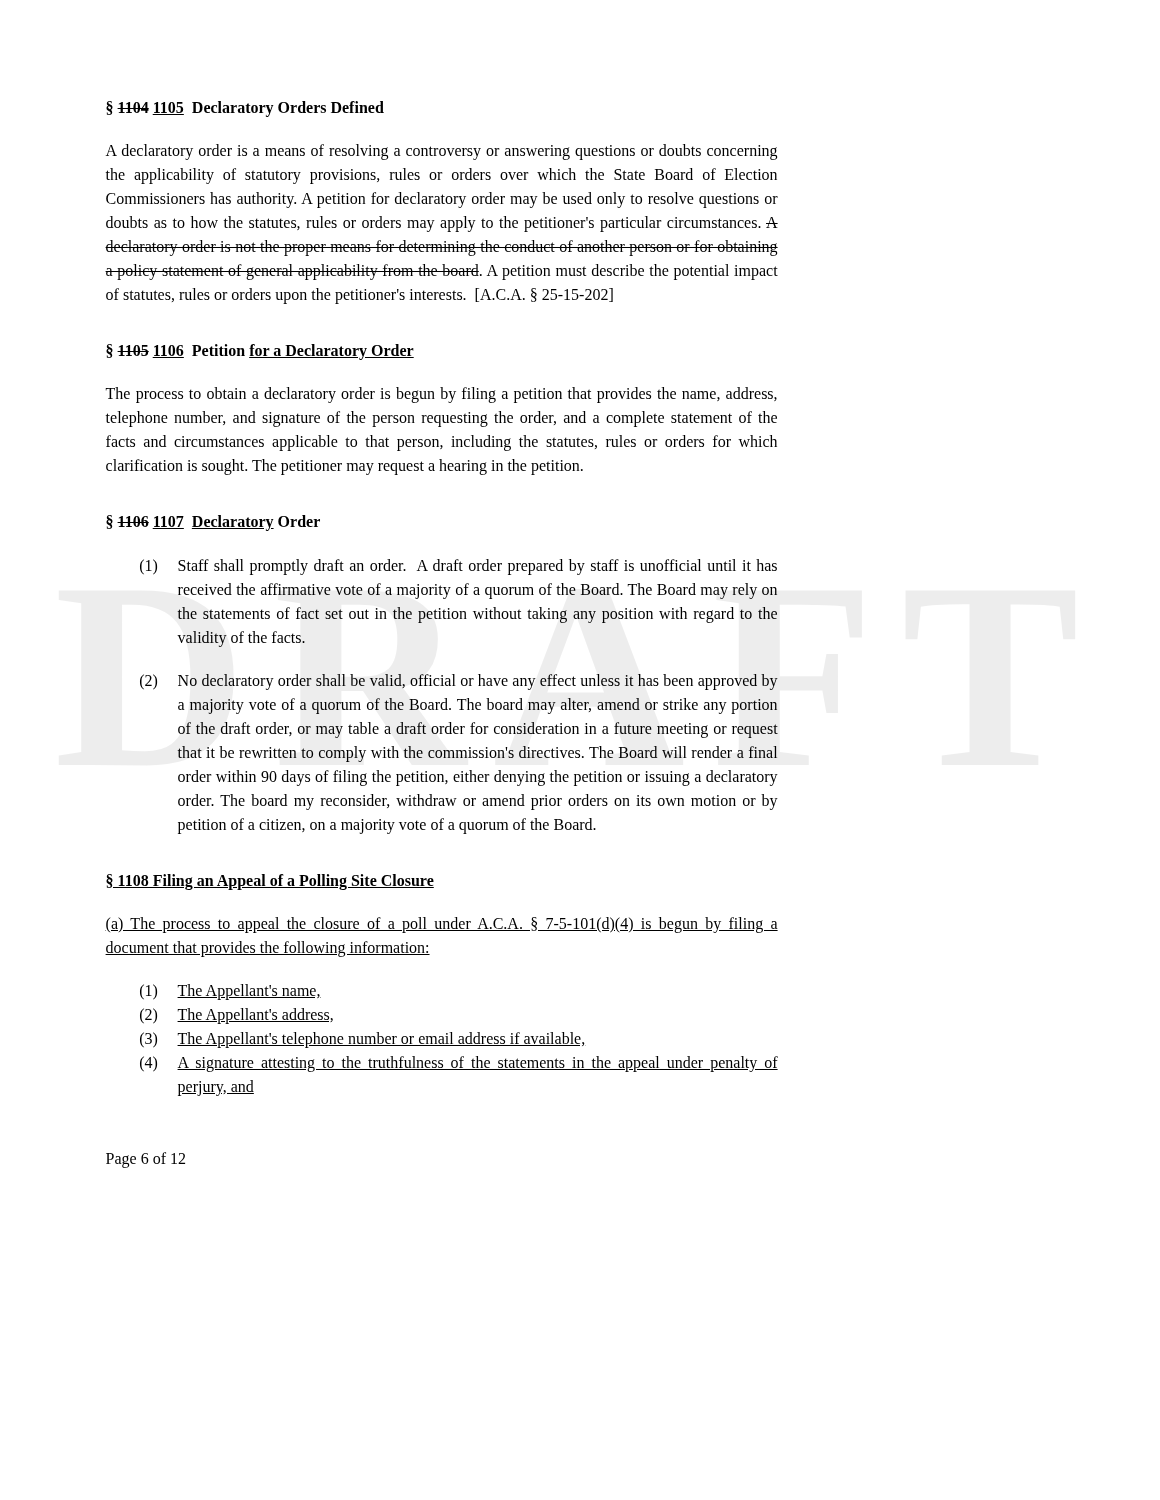DRAFT
§ 1104 1105 Declaratory Orders Defined
A declaratory order is a means of resolving a controversy or answering questions or doubts concerning the applicability of statutory provisions, rules or orders over which the State Board of Election Commissioners has authority. A petition for declaratory order may be used only to resolve questions or doubts as to how the statutes, rules or orders may apply to the petitioner's particular circumstances. A declaratory order is not the proper means for determining the conduct of another person or for obtaining a policy statement of general applicability from the board. A petition must describe the potential impact of statutes, rules or orders upon the petitioner's interests. [A.C.A. § 25-15-202]
§ 1105 1106 Petition for a Declaratory Order
The process to obtain a declaratory order is begun by filing a petition that provides the name, address, telephone number, and signature of the person requesting the order, and a complete statement of the facts and circumstances applicable to that person, including the statutes, rules or orders for which clarification is sought. The petitioner may request a hearing in the petition.
§ 1106 1107 Declaratory Order
(1) Staff shall promptly draft an order. A draft order prepared by staff is unofficial until it has received the affirmative vote of a majority of a quorum of the Board. The Board may rely on the statements of fact set out in the petition without taking any position with regard to the validity of the facts.
(2) No declaratory order shall be valid, official or have any effect unless it has been approved by a majority vote of a quorum of the Board. The board may alter, amend or strike any portion of the draft order, or may table a draft order for consideration in a future meeting or request that it be rewritten to comply with the commission's directives. The Board will render a final order within 90 days of filing the petition, either denying the petition or issuing a declaratory order. The board my reconsider, withdraw or amend prior orders on its own motion or by petition of a citizen, on a majority vote of a quorum of the Board.
§ 1108 Filing an Appeal of a Polling Site Closure
(a) The process to appeal the closure of a poll under A.C.A. § 7-5-101(d)(4) is begun by filing a document that provides the following information:
(1) The Appellant's name,
(2) The Appellant's address,
(3) The Appellant's telephone number or email address if available,
(4) A signature attesting to the truthfulness of the statements in the appeal under penalty of perjury, and
Page 6 of 12